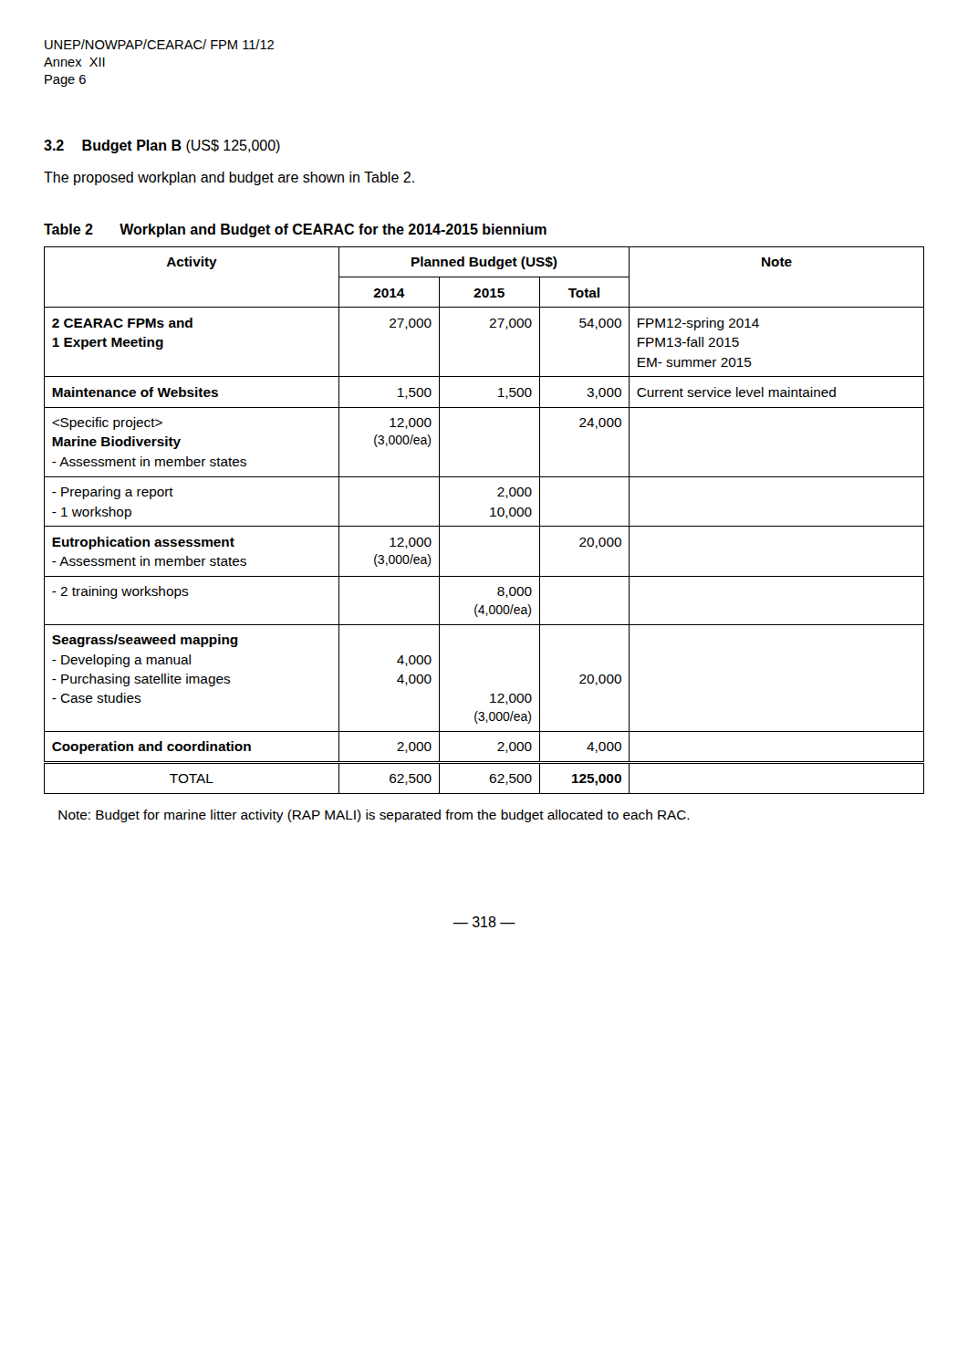UNEP/NOWPAP/CEARAC/ FPM 11/12
Annex XII
Page 6
3.2 Budget Plan B (US$ 125,000)
The proposed workplan and budget are shown in Table 2.
Table 2 Workplan and Budget of CEARAC for the 2014-2015 biennium
| Activity | Planned Budget (US$) | Note |
| --- | --- | --- |
| 2014 | 2015 | Total |
| 2 CEARAC FPMs and 1 Expert Meeting | 27,000 | 27,000 | 54,000 | FPM12-spring 2014 FPM13-fall 2015 EM- summer 2015 |
| Maintenance of Websites | 1,500 | 1,500 | 3,000 | Current service level maintained |
| <Specific project> Marine Biodiversity - Assessment in member states | 12,000 (3,000/ea) | | 24,000 | |
| - Preparing a report - 1 workshop | | 2,000 10,000 | | |
| Eutrophication assessment - Assessment in member states | 12,000 (3,000/ea) | | 20,000 | |
| - 2 training workshops | | 8,000 (4,000/ea) | | |
| Seagrass/seaweed mapping - Developing a manual - Purchasing satellite images - Case studies | 4,000 4,000 | 12,000 (3,000/ea) | 20,000 | |
| Cooperation and coordination | 2,000 | 2,000 | 4,000 | |
| TOTAL | 62,500 | 62,500 | 125,000 | |
Note: Budget for marine litter activity (RAP MALI) is separated from the budget allocated to each RAC.
— 318 —